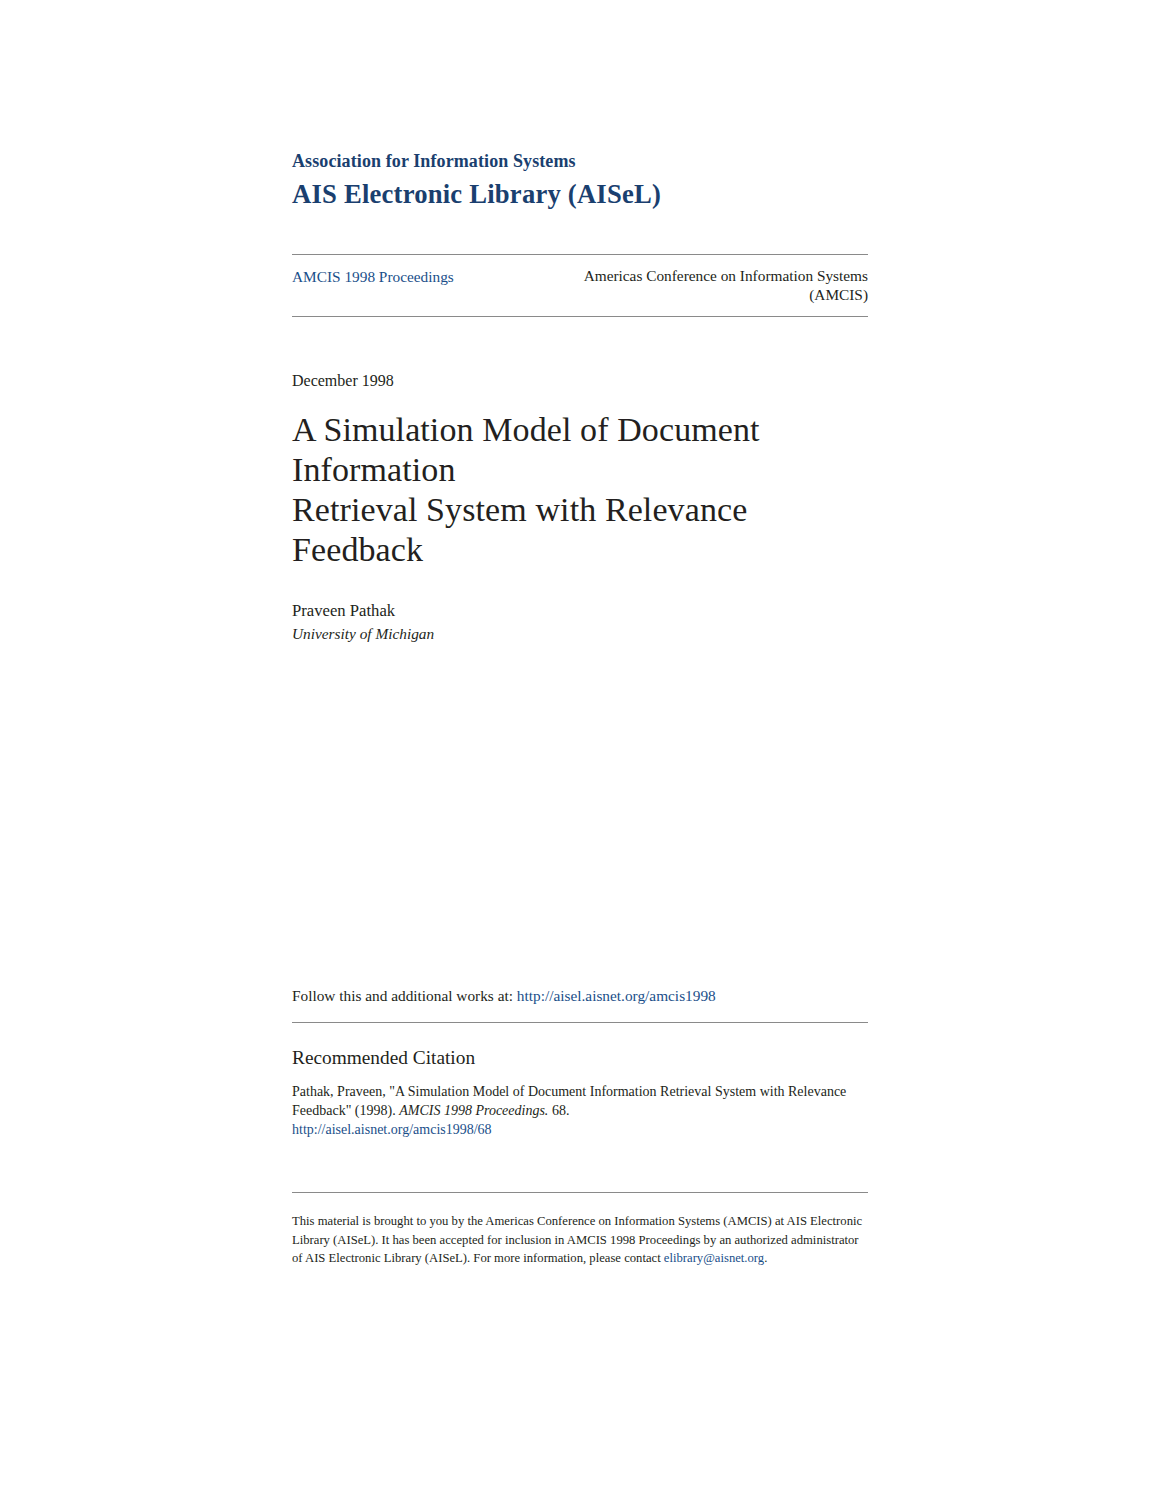Association for Information Systems
AIS Electronic Library (AISeL)
AMCIS 1998 Proceedings
Americas Conference on Information Systems
(AMCIS)
December 1998
A Simulation Model of Document Information
Retrieval System with Relevance Feedback
Praveen Pathak
University of Michigan
Follow this and additional works at: http://aisel.aisnet.org/amcis1998
Recommended Citation
Pathak, Praveen, "A Simulation Model of Document Information Retrieval System with Relevance Feedback" (1998). AMCIS 1998 Proceedings. 68.
http://aisel.aisnet.org/amcis1998/68
This material is brought to you by the Americas Conference on Information Systems (AMCIS) at AIS Electronic Library (AISeL). It has been accepted for inclusion in AMCIS 1998 Proceedings by an authorized administrator of AIS Electronic Library (AISeL). For more information, please contact elibrary@aisnet.org.